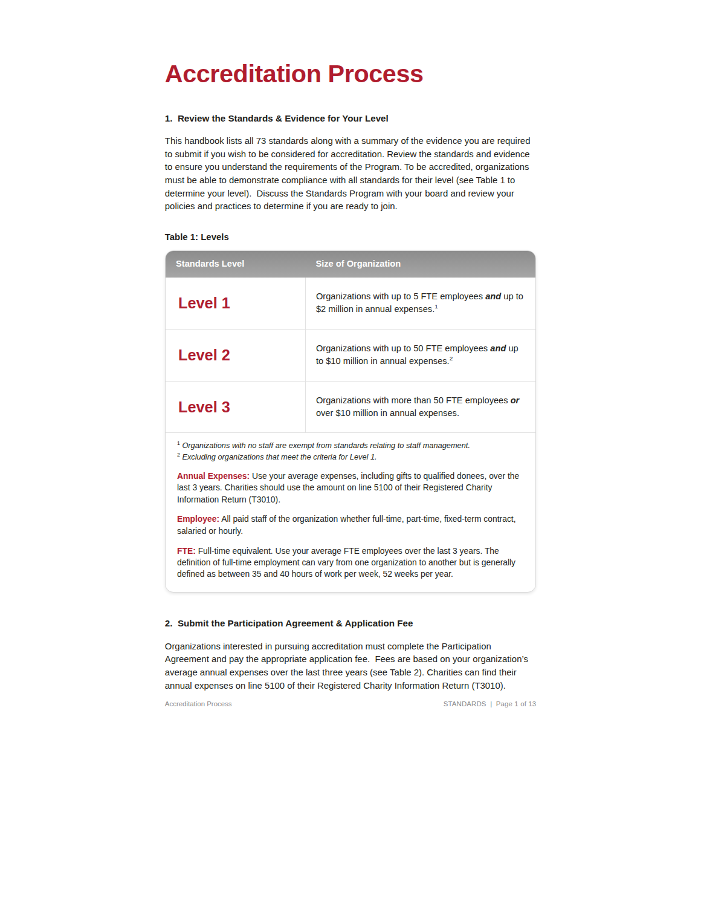Accreditation Process
1. Review the Standards & Evidence for Your Level
This handbook lists all 73 standards along with a summary of the evidence you are required to submit if you wish to be considered for accreditation. Review the standards and evidence to ensure you understand the requirements of the Program. To be accredited, organizations must be able to demonstrate compliance with all standards for their level (see Table 1 to determine your level). Discuss the Standards Program with your board and review your policies and practices to determine if you are ready to join.
Table 1: Levels
| Standards Level | Size of Organization |
| --- | --- |
| Level 1 | Organizations with up to 5 FTE employees and up to $2 million in annual expenses. 1 |
| Level 2 | Organizations with up to 50 FTE employees and up to $10 million in annual expenses. 2 |
| Level 3 | Organizations with more than 50 FTE employees or over $10 million in annual expenses. |
1 Organizations with no staff are exempt from standards relating to staff management.
2 Excluding organizations that meet the criteria for Level 1.
Annual Expenses: Use your average expenses, including gifts to qualified donees, over the last 3 years. Charities should use the amount on line 5100 of their Registered Charity Information Return (T3010).
Employee: All paid staff of the organization whether full-time, part-time, fixed-term contract, salaried or hourly.
FTE: Full-time equivalent. Use your average FTE employees over the last 3 years. The definition of full-time employment can vary from one organization to another but is generally defined as between 35 and 40 hours of work per week, 52 weeks per year.
2. Submit the Participation Agreement & Application Fee
Organizations interested in pursuing accreditation must complete the Participation Agreement and pay the appropriate application fee. Fees are based on your organization’s average annual expenses over the last three years (see Table 2). Charities can find their annual expenses on line 5100 of their Registered Charity Information Return (T3010).
Accreditation Process
STANDARDS | Page 1 of 13